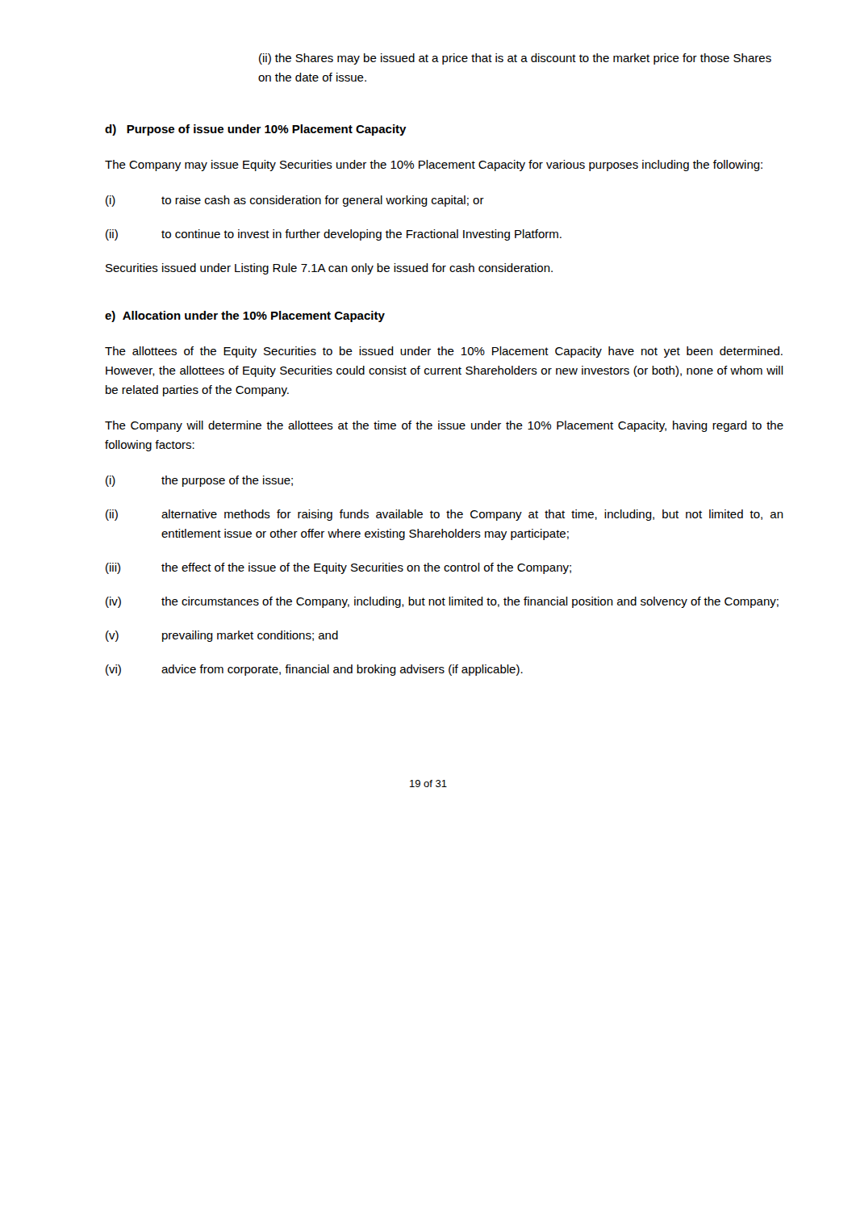(ii) the Shares may be issued at a price that is at a discount to the market price for those Shares on the date of issue.
d) Purpose of issue under 10% Placement Capacity
The Company may issue Equity Securities under the 10% Placement Capacity for various purposes including the following:
(i)
to raise cash as consideration for general working capital; or
(ii)
to continue to invest in further developing the Fractional Investing Platform.
Securities issued under Listing Rule 7.1A can only be issued for cash consideration.
e) Allocation under the 10% Placement Capacity
The allottees of the Equity Securities to be issued under the 10% Placement Capacity have not yet been determined. However, the allottees of Equity Securities could consist of current Shareholders or new investors (or both), none of whom will be related parties of the Company.
The Company will determine the allottees at the time of the issue under the 10% Placement Capacity, having regard to the following factors:
(i)
the purpose of the issue;
(ii)
alternative methods for raising funds available to the Company at that time, including, but not limited to, an entitlement issue or other offer where existing Shareholders may participate;
(iii)
the effect of the issue of the Equity Securities on the control of the Company;
(iv)
the circumstances of the Company, including, but not limited to, the financial position and solvency of the Company;
(v)
prevailing market conditions; and
(vi)
advice from corporate, financial and broking advisers (if applicable).
19 of 31